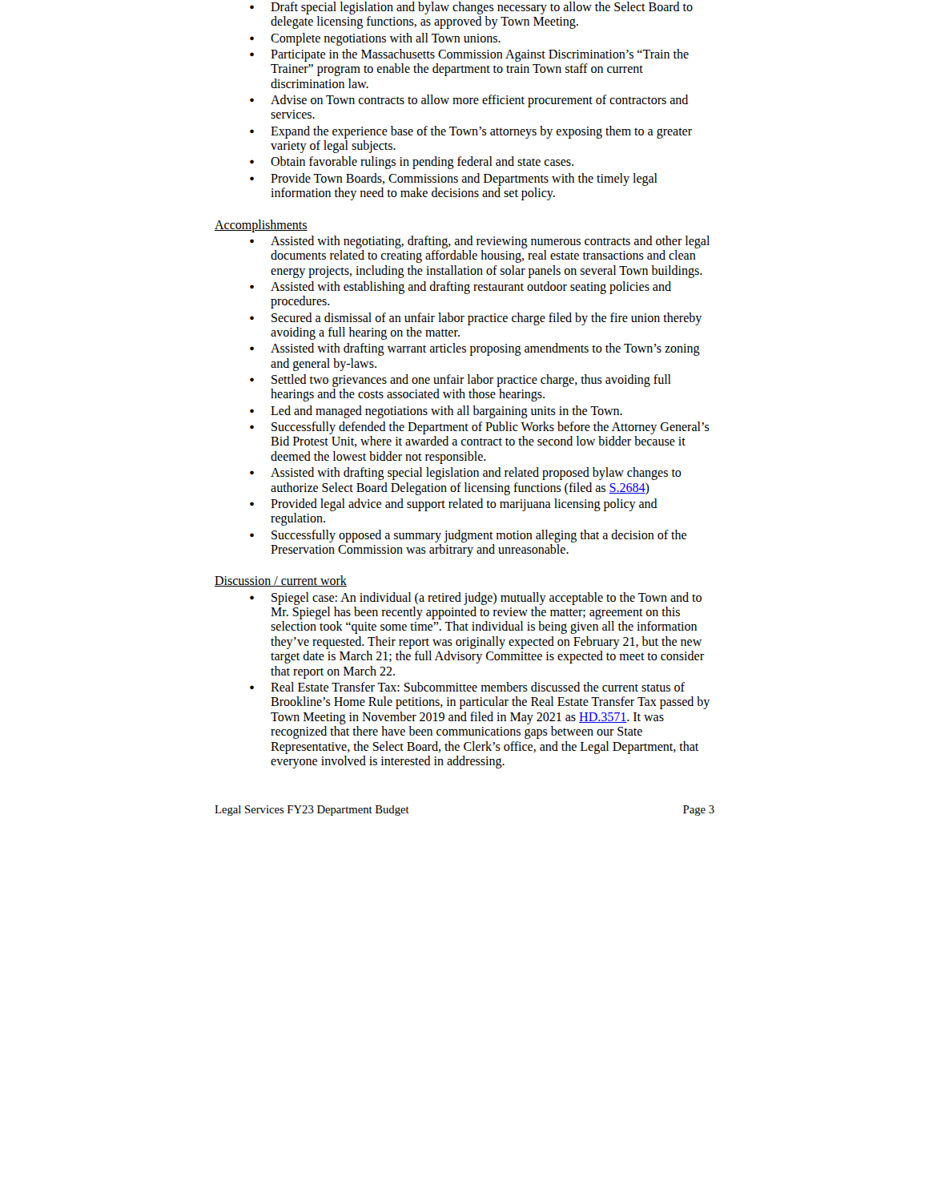Draft special legislation and bylaw changes necessary to allow the Select Board to delegate licensing functions, as approved by Town Meeting.
Complete negotiations with all Town unions.
Participate in the Massachusetts Commission Against Discrimination’s “Train the Trainer” program to enable the department to train Town staff on current discrimination law.
Advise on Town contracts to allow more efficient procurement of contractors and services.
Expand the experience base of the Town’s attorneys by exposing them to a greater variety of legal subjects.
Obtain favorable rulings in pending federal and state cases.
Provide Town Boards, Commissions and Departments with the timely legal information they need to make decisions and set policy.
Accomplishments
Assisted with negotiating, drafting, and reviewing numerous contracts and other legal documents related to creating affordable housing, real estate transactions and clean energy projects, including the installation of solar panels on several Town buildings.
Assisted with establishing and drafting restaurant outdoor seating policies and procedures.
Secured a dismissal of an unfair labor practice charge filed by the fire union thereby avoiding a full hearing on the matter.
Assisted with drafting warrant articles proposing amendments to the Town’s zoning and general by-laws.
Settled two grievances and one unfair labor practice charge, thus avoiding full hearings and the costs associated with those hearings.
Led and managed negotiations with all bargaining units in the Town.
Successfully defended the Department of Public Works before the Attorney General’s Bid Protest Unit, where it awarded a contract to the second low bidder because it deemed the lowest bidder not responsible.
Assisted with drafting special legislation and related proposed bylaw changes to authorize Select Board Delegation of licensing functions (filed as S.2684)
Provided legal advice and support related to marijuana licensing policy and regulation.
Successfully opposed a summary judgment motion alleging that a decision of the Preservation Commission was arbitrary and unreasonable.
Discussion / current work
Spiegel case: An individual (a retired judge) mutually acceptable to the Town and to Mr. Spiegel has been recently appointed to review the matter; agreement on this selection took “quite some time”. That individual is being given all the information they’ve requested. Their report was originally expected on February 21, but the new target date is March 21; the full Advisory Committee is expected to meet to consider that report on March 22.
Real Estate Transfer Tax: Subcommittee members discussed the current status of Brookline’s Home Rule petitions, in particular the Real Estate Transfer Tax passed by Town Meeting in November 2019 and filed in May 2021 as HD.3571. It was recognized that there have been communications gaps between our State Representative, the Select Board, the Clerk’s office, and the Legal Department, that everyone involved is interested in addressing.
Legal Services FY23 Department Budget Page 3